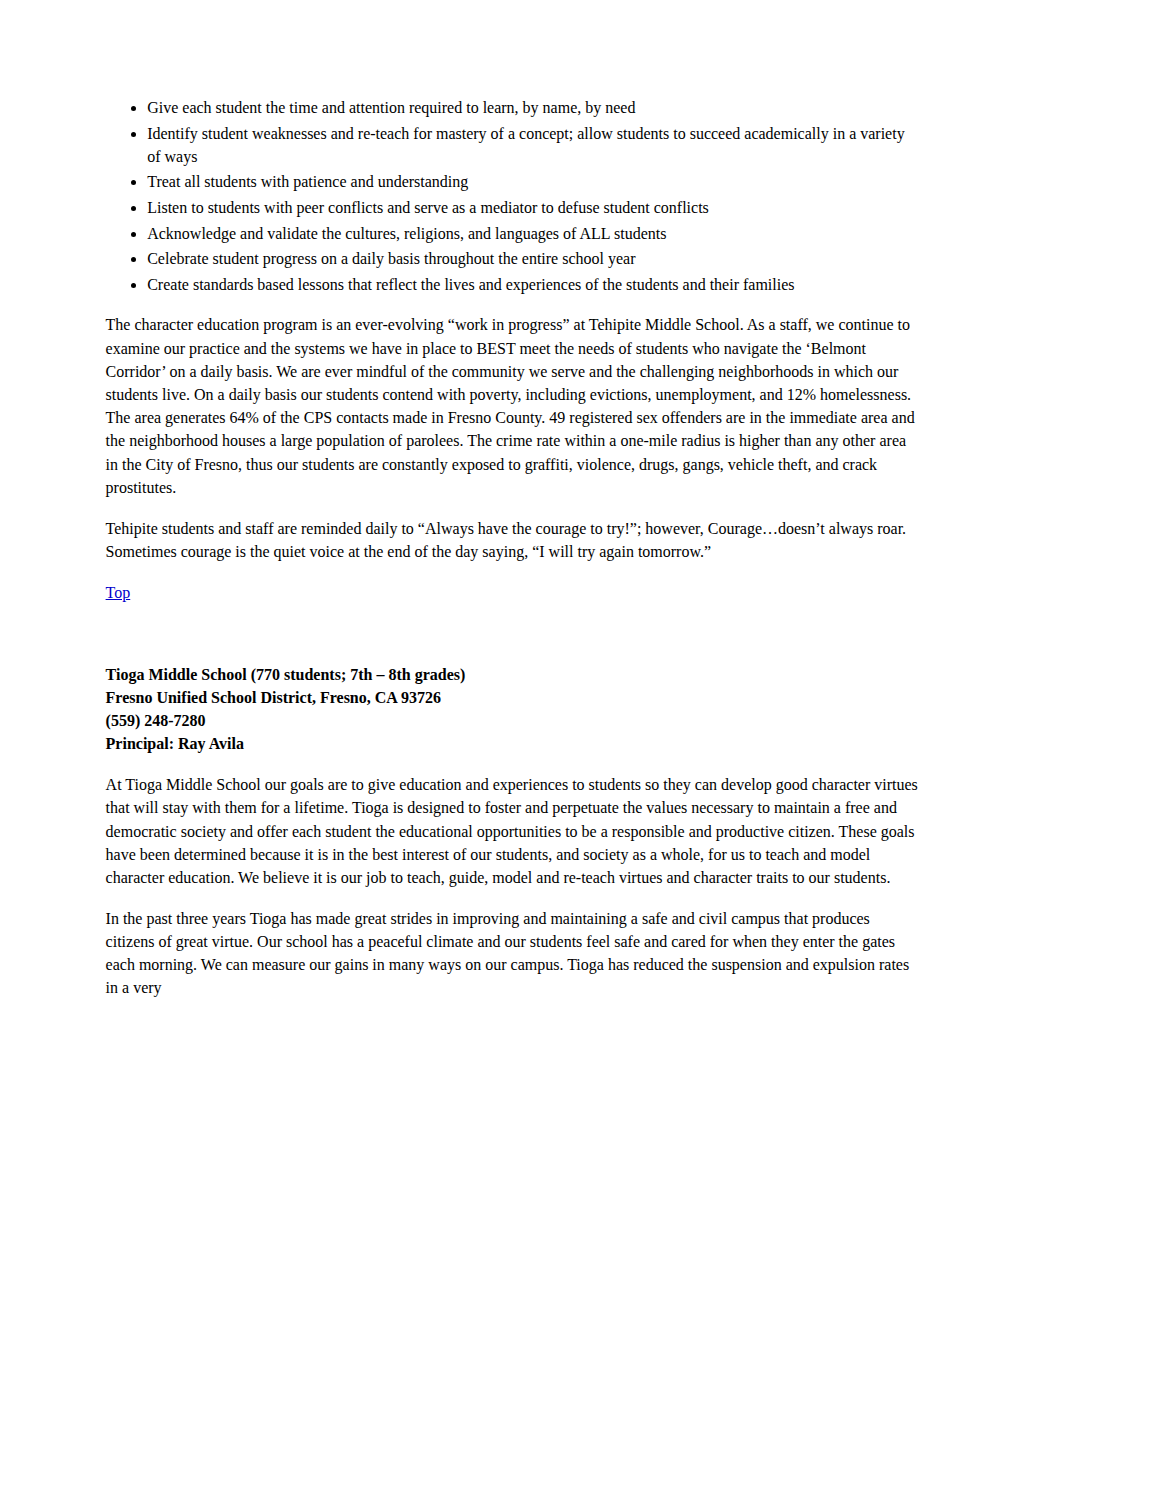Give each student the time and attention required to learn, by name, by need
Identify student weaknesses and re-teach for mastery of a concept; allow students to succeed academically in a variety of ways
Treat all students with patience and understanding
Listen to students with peer conflicts and serve as a mediator to defuse student conflicts
Acknowledge and validate the cultures, religions, and languages of ALL students
Celebrate student progress on a daily basis throughout the entire school year
Create standards based lessons that reflect the lives and experiences of the students and their families
The character education program is an ever-evolving “work in progress” at Tehipite Middle School. As a staff, we continue to examine our practice and the systems we have in place to BEST meet the needs of students who navigate the ‘Belmont Corridor’ on a daily basis. We are ever mindful of the community we serve and the challenging neighborhoods in which our students live. On a daily basis our students contend with poverty, including evictions, unemployment, and 12% homelessness. The area generates 64% of the CPS contacts made in Fresno County. 49 registered sex offenders are in the immediate area and the neighborhood houses a large population of parolees. The crime rate within a one-mile radius is higher than any other area in the City of Fresno, thus our students are constantly exposed to graffiti, violence, drugs, gangs, vehicle theft, and crack prostitutes.
Tehipite students and staff are reminded daily to “Always have the courage to try!”; however, Courage…doesn’t always roar. Sometimes courage is the quiet voice at the end of the day saying, “I will try again tomorrow.”
Top
Tioga Middle School (770 students; 7th – 8th grades) Fresno Unified School District, Fresno, CA 93726 (559) 248-7280 Principal: Ray Avila
At Tioga Middle School our goals are to give education and experiences to students so they can develop good character virtues that will stay with them for a lifetime. Tioga is designed to foster and perpetuate the values necessary to maintain a free and democratic society and offer each student the educational opportunities to be a responsible and productive citizen. These goals have been determined because it is in the best interest of our students, and society as a whole, for us to teach and model character education. We believe it is our job to teach, guide, model and re-teach virtues and character traits to our students.
In the past three years Tioga has made great strides in improving and maintaining a safe and civil campus that produces citizens of great virtue. Our school has a peaceful climate and our students feel safe and cared for when they enter the gates each morning. We can measure our gains in many ways on our campus. Tioga has reduced the suspension and expulsion rates in a very